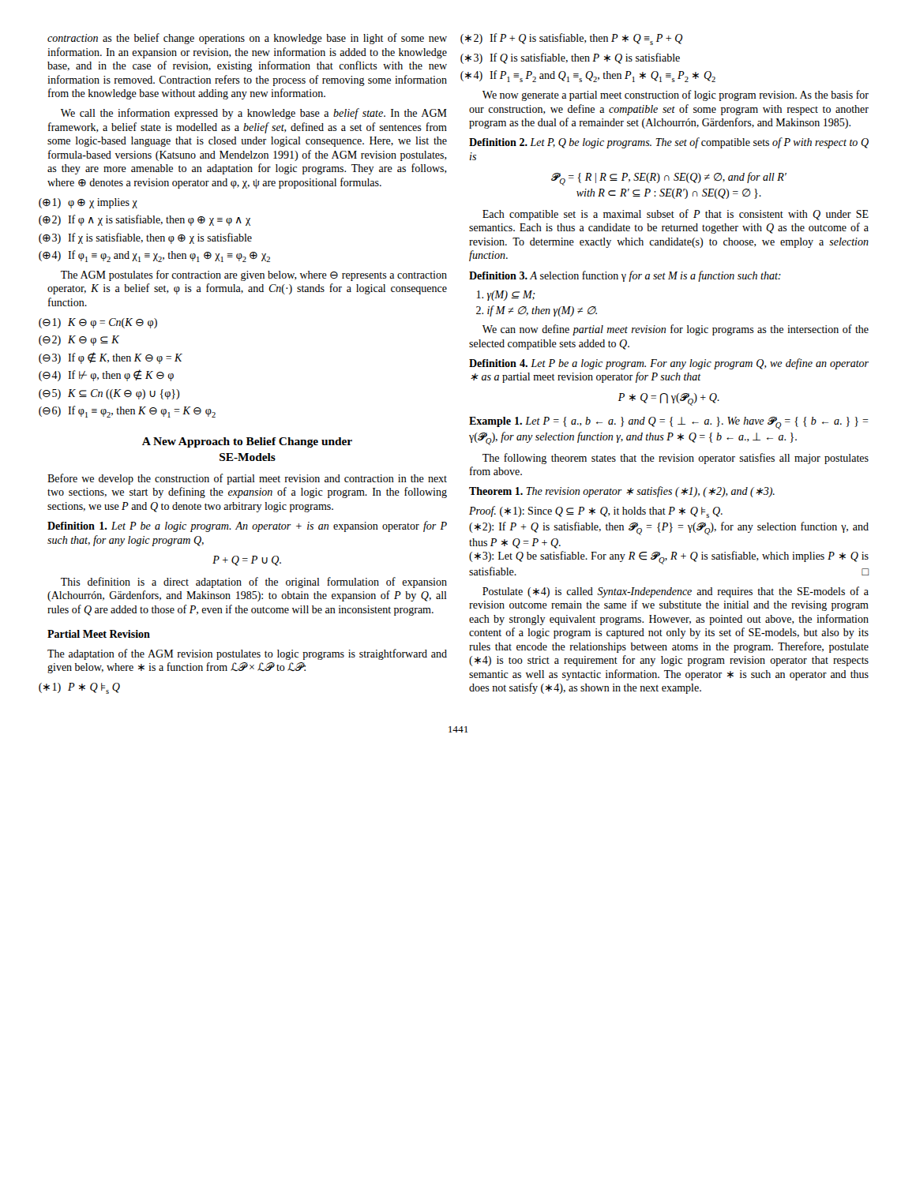contraction as the belief change operations on a knowledge base in light of some new information. In an expansion or revision, the new information is added to the knowledge base, and in the case of revision, existing information that conflicts with the new information is removed. Contraction refers to the process of removing some information from the knowledge base without adding any new information.
We call the information expressed by a knowledge base a belief state. In the AGM framework, a belief state is modelled as a belief set, defined as a set of sentences from some logic-based language that is closed under logical consequence. Here, we list the formula-based versions (Katsuno and Mendelzon 1991) of the AGM revision postulates, as they are more amenable to an adaptation for logic programs. They are as follows, where ⊕ denotes a revision operator and φ, χ, ψ are propositional formulas.
(⊕1) φ ⊕ χ implies χ
(⊕2) If φ ∧ χ is satisfiable, then φ ⊕ χ ≡ φ ∧ χ
(⊕3) If χ is satisfiable, then φ ⊕ χ is satisfiable
(⊕4) If φ1 ≡ φ2 and χ1 ≡ χ2, then φ1 ⊕ χ1 ≡ φ2 ⊕ χ2
The AGM postulates for contraction are given below, where ⊖ represents a contraction operator, K is a belief set, φ is a formula, and Cn(·) stands for a logical consequence function.
(⊖1) K ⊖ φ = Cn(K ⊖ φ)
(⊖2) K ⊖ φ ⊆ K
(⊖3) If φ ∉ K, then K ⊖ φ = K
(⊖4) If ⊬ φ, then φ ∉ K ⊖ φ
(⊖5) K ⊆ Cn ((K ⊖ φ) ∪ {φ})
(⊖6) If φ1 ≡ φ2, then K ⊖ φ1 = K ⊖ φ2
A New Approach to Belief Change under
SE-Models
Before we develop the construction of partial meet revision and contraction in the next two sections, we start by defining the expansion of a logic program. In the following sections, we use P and Q to denote two arbitrary logic programs.
Definition 1. Let P be a logic program. An operator + is an expansion operator for P such that, for any logic program Q,
P + Q = P ∪ Q.
This definition is a direct adaptation of the original formulation of expansion (Alchourrón, Gärdenfors, and Makinson 1985): to obtain the expansion of P by Q, all rules of Q are added to those of P, even if the outcome will be an inconsistent program.
Partial Meet Revision
The adaptation of the AGM revision postulates to logic programs is straightforward and given below, where ∗ is a function from ℒ𝒫 × ℒ𝒫 to ℒ𝒫:
(∗1) P ∗ Q ⊧s Q
(∗2) If P + Q is satisfiable, then P ∗ Q ≡s P + Q
(∗3) If Q is satisfiable, then P ∗ Q is satisfiable
(∗4) If P1 ≡s P2 and Q1 ≡s Q2, then P1 ∗ Q1 ≡s P2 ∗ Q2
We now generate a partial meet construction of logic program revision. As the basis for our construction, we define a compatible set of some program with respect to another program as the dual of a remainder set (Alchourrón, Gärdenfors, and Makinson 1985).
Definition 2. Let P, Q be logic programs. The set of compatible sets of P with respect to Q is
𝓟Q = { R | R ⊆ P, SE(R) ∩ SE(Q) ≠ ∅, and for all R′
with R ⊂ R′ ⊆ P : SE(R′) ∩ SE(Q) = ∅ }.
Each compatible set is a maximal subset of P that is consistent with Q under SE semantics. Each is thus a candidate to be returned together with Q as the outcome of a revision. To determine exactly which candidate(s) to choose, we employ a selection function.
Definition 3. A selection function γ for a set M is a function such that:
γ(M) ⊆ M;
if M ≠ ∅, then γ(M) ≠ ∅.
We can now define partial meet revision for logic programs as the intersection of the selected compatible sets added to Q.
Definition 4. Let P be a logic program. For any logic program Q, we define an operator ∗ as a partial meet revision operator for P such that
P ∗ Q = ⋂ γ(𝓟Q) + Q.
Example 1. Let P = { a., b ← a. } and Q = { ⊥ ← a. }. We have 𝓟Q = { { b ← a. } } = γ(𝓟Q), for any selection function γ, and thus P ∗ Q = { b ← a., ⊥ ← a. }.
The following theorem states that the revision operator satisfies all major postulates from above.
Theorem 1. The revision operator ∗ satisfies (∗1), (∗2), and (∗3).
Proof. (∗1): Since Q ⊆ P ∗ Q, it holds that P ∗ Q ⊧s Q.
(∗2): If P + Q is satisfiable, then 𝓟Q = {P} = γ(𝓟Q), for any selection function γ, and thus P ∗ Q = P + Q.
(∗3): Let Q be satisfiable. For any R ∈ 𝓟Q, R + Q is satisfiable, which implies P ∗ Q is satisfiable. □
Postulate (∗4) is called Syntax-Independence and requires that the SE-models of a revision outcome remain the same if we substitute the initial and the revising program each by strongly equivalent programs. However, as pointed out above, the information content of a logic program is captured not only by its set of SE-models, but also by its rules that encode the relationships between atoms in the program. Therefore, postulate (∗4) is too strict a requirement for any logic program revision operator that respects semantic as well as syntactic information. The operator ∗ is such an operator and thus does not satisfy (∗4), as shown in the next example.
1441